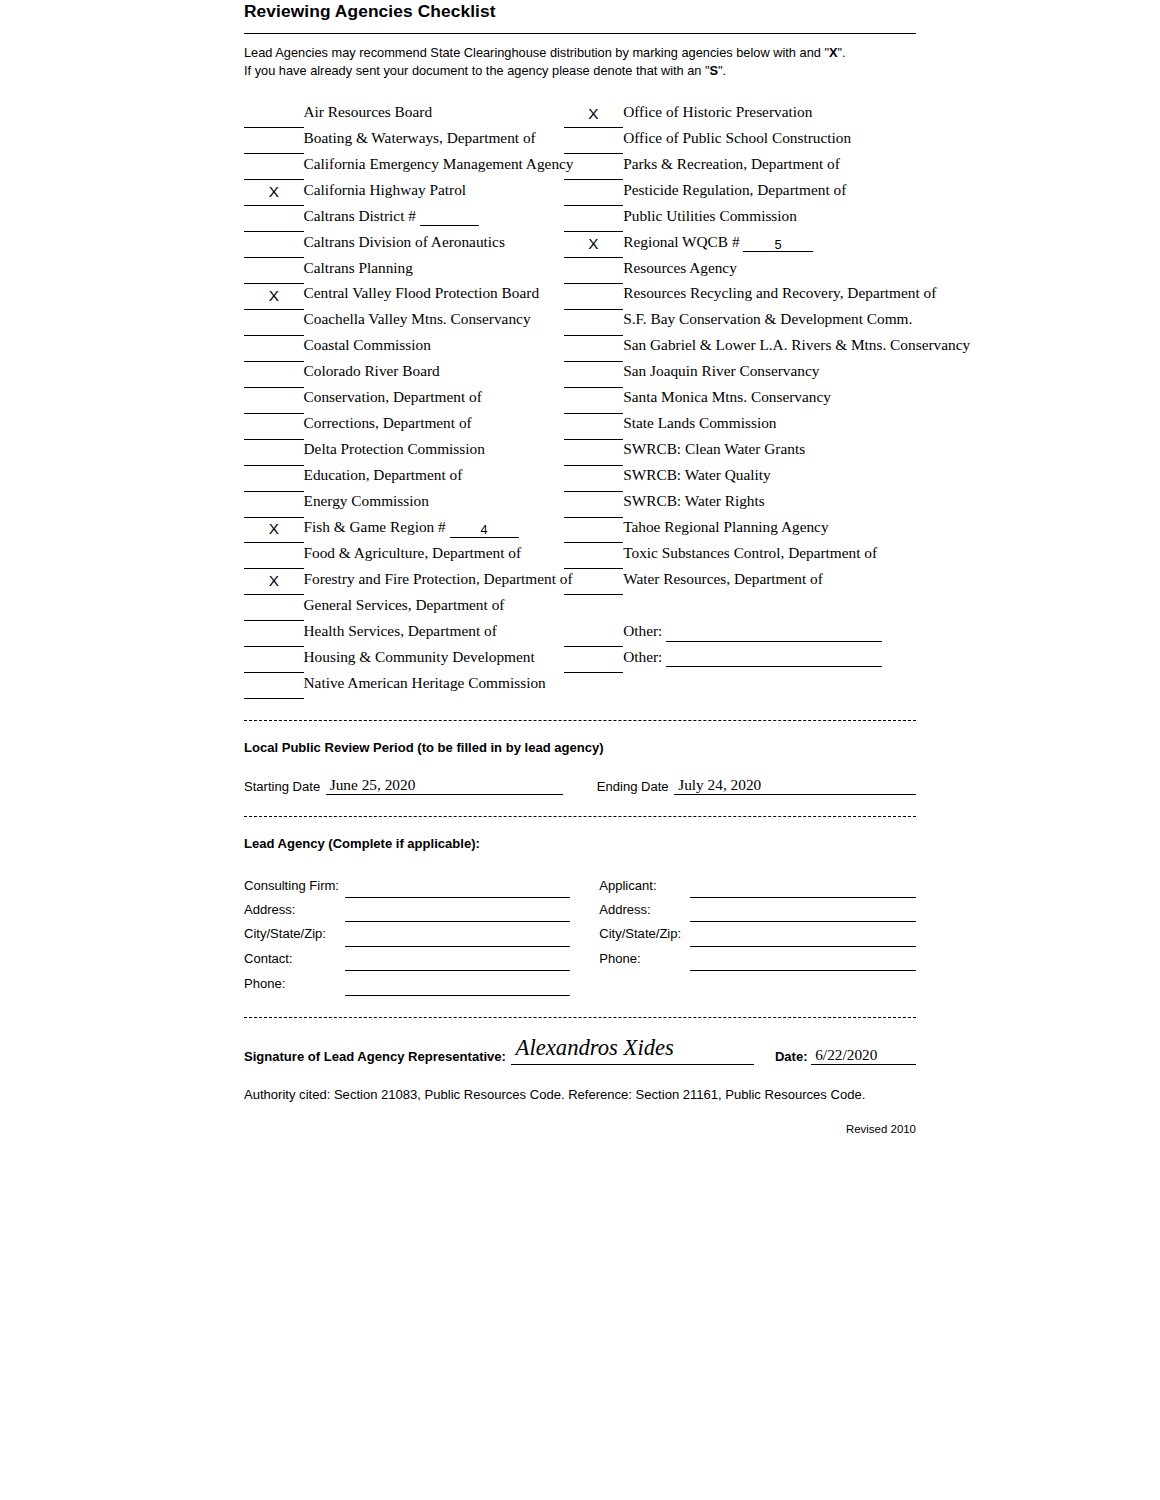Reviewing Agencies Checklist
Lead Agencies may recommend State Clearinghouse distribution by marking agencies below with and "X".
If you have already sent your document to the agency please denote that with an "S".
| | Air Resources Board | | X | Office of Historic Preservation |
| | Boating & Waterways, Department of | | | Office of Public School Construction |
| | California Emergency Management Agency | | | Parks & Recreation, Department of |
| X | California Highway Patrol | | | Pesticide Regulation, Department of |
| | Caltrans District # | | | Public Utilities Commission |
| | Caltrans Division of Aeronautics | | X | Regional WQCB # 5 |
| | Caltrans Planning | | | Resources Agency |
| X | Central Valley Flood Protection Board | | | Resources Recycling and Recovery, Department of |
| | Coachella Valley Mtns. Conservancy | | | S.F. Bay Conservation & Development Comm. |
| | Coastal Commission | | | San Gabriel & Lower L.A. Rivers & Mtns. Conservancy |
| | Colorado River Board | | | San Joaquin River Conservancy |
| | Conservation, Department of | | | Santa Monica Mtns. Conservancy |
| | Corrections, Department of | | | State Lands Commission |
| | Delta Protection Commission | | | SWRCB: Clean Water Grants |
| | Education, Department of | | | SWRCB: Water Quality |
| | Energy Commission | | | SWRCB: Water Rights |
| X | Fish & Game Region # 4 | | | Tahoe Regional Planning Agency |
| | Food & Agriculture, Department of | | | Toxic Substances Control, Department of |
| X | Forestry and Fire Protection, Department of | | | Water Resources, Department of |
| | General Services, Department of | | | |
| | Health Services, Department of | | | Other: |
| | Housing & Community Development | | | Other: |
| | Native American Heritage Commission | | | |
Local Public Review Period (to be filled in by lead agency)
Starting Date June 25, 2020
Ending Date July 24, 2020
Lead Agency (Complete if applicable):
| Consulting Firm: | | | Applicant: | |
| Address: | | | Address: | |
| City/State/Zip: | | | City/State/Zip: | |
| Contact: | | | Phone: | |
| Phone: | | | | |
Signature of Lead Agency Representative: Alexandros Xides Date: 6/22/2020
Authority cited: Section 21083, Public Resources Code. Reference: Section 21161, Public Resources Code.
Revised 2010